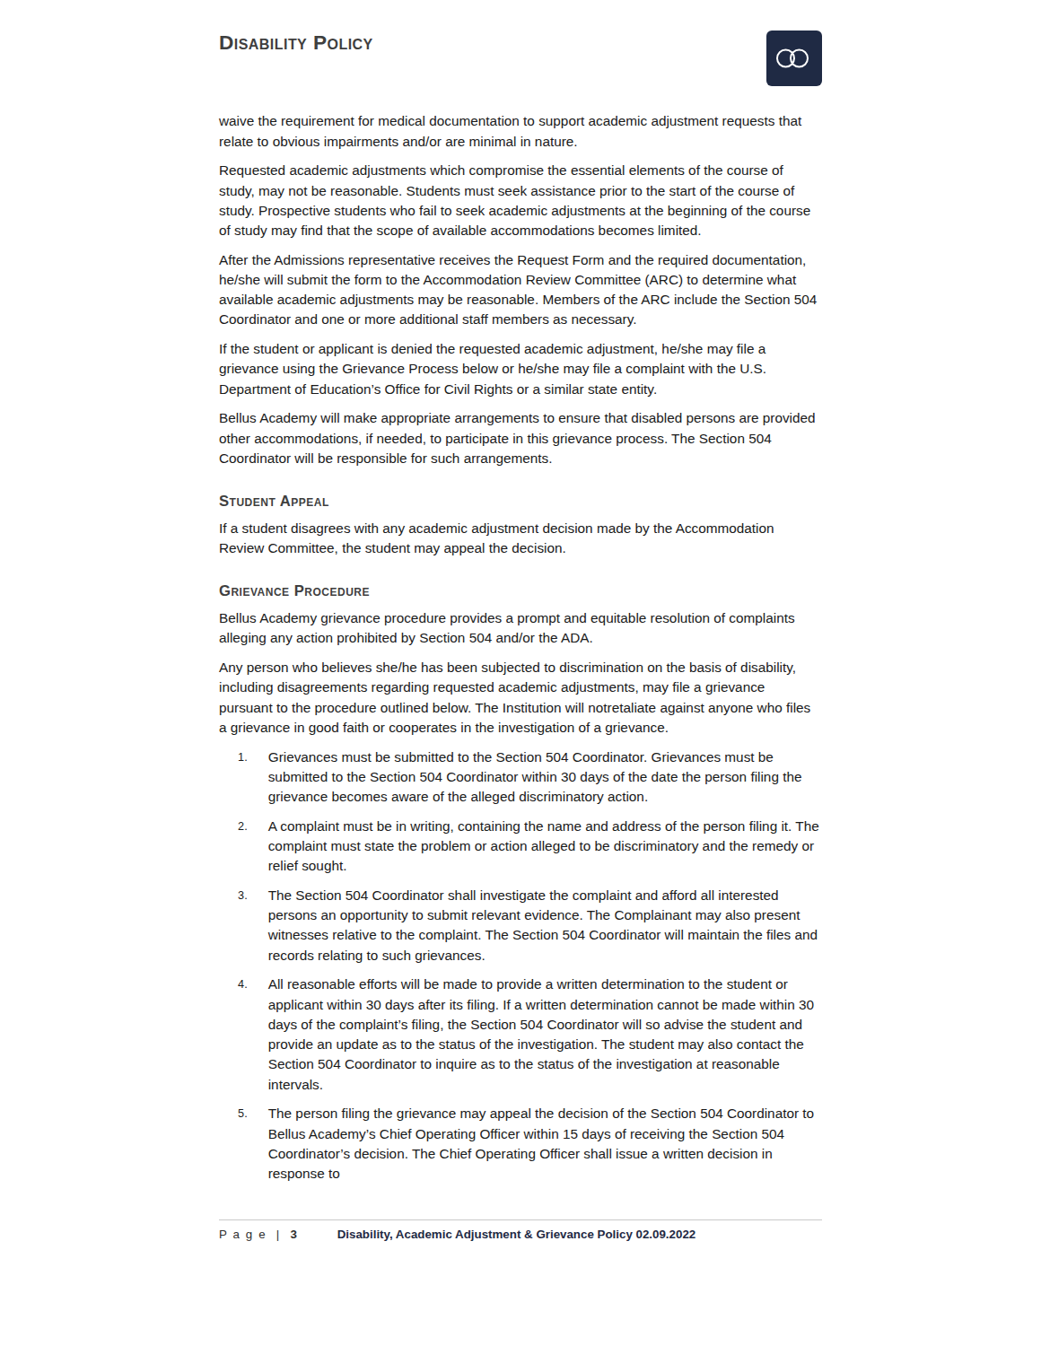Disability Policy
waive the requirement for medical documentation to support academic adjustment requests that relate to obvious impairments and/or are minimal in nature.
Requested academic adjustments which compromise the essential elements of the course of study, may not be reasonable. Students must seek assistance prior to the start of the course of study. Prospective students who fail to seek academic adjustments at the beginning of the course of study may find that the scope of available accommodations becomes limited.
After the Admissions representative receives the Request Form and the required documentation, he/she will submit the form to the Accommodation Review Committee (ARC) to determine what available academic adjustments may be reasonable. Members of the ARC include the Section 504 Coordinator and one or more additional staff members as necessary.
If the student or applicant is denied the requested academic adjustment, he/she may file a grievance using the Grievance Process below or he/she may file a complaint with the U.S. Department of Education’s Office for Civil Rights or a similar state entity.
Bellus Academy will make appropriate arrangements to ensure that disabled persons are provided other accommodations, if needed, to participate in this grievance process. The Section 504 Coordinator will be responsible for such arrangements.
Student Appeal
If a student disagrees with any academic adjustment decision made by the Accommodation Review Committee, the student may appeal the decision.
Grievance Procedure
Bellus Academy grievance procedure provides a prompt and equitable resolution of complaints alleging any action prohibited by Section 504 and/or the ADA.
Any person who believes she/he has been subjected to discrimination on the basis of disability, including disagreements regarding requested academic adjustments, may file a grievance pursuant to the procedure outlined below. The Institution will notretaliate against anyone who files a grievance in good faith or cooperates in the investigation of a grievance.
Grievances must be submitted to the Section 504 Coordinator. Grievances must be submitted to the Section 504 Coordinator within 30 days of the date the person filing the grievance becomes aware of the alleged discriminatory action.
A complaint must be in writing, containing the name and address of the person filing it. The complaint must state the problem or action alleged to be discriminatory and the remedy or relief sought.
The Section 504 Coordinator shall investigate the complaint and afford all interested persons an opportunity to submit relevant evidence. The Complainant may also present witnesses relative to the complaint. The Section 504 Coordinator will maintain the files and records relating to such grievances.
All reasonable efforts will be made to provide a written determination to the student or applicant within 30 days after its filing. If a written determination cannot be made within 30 days of the complaint’s filing, the Section 504 Coordinator will so advise the student and provide an update as to the status of the investigation. The student may also contact the Section 504 Coordinator to inquire as to the status of the investigation at reasonable intervals.
The person filing the grievance may appeal the decision of the Section 504 Coordinator to Bellus Academy’s Chief Operating Officer within 15 days of receiving the Section 504 Coordinator’s decision. The Chief Operating Officer shall issue a written decision in response to
P a g e | 3
Disability, Academic Adjustment & Grievance Policy 02.09.2022